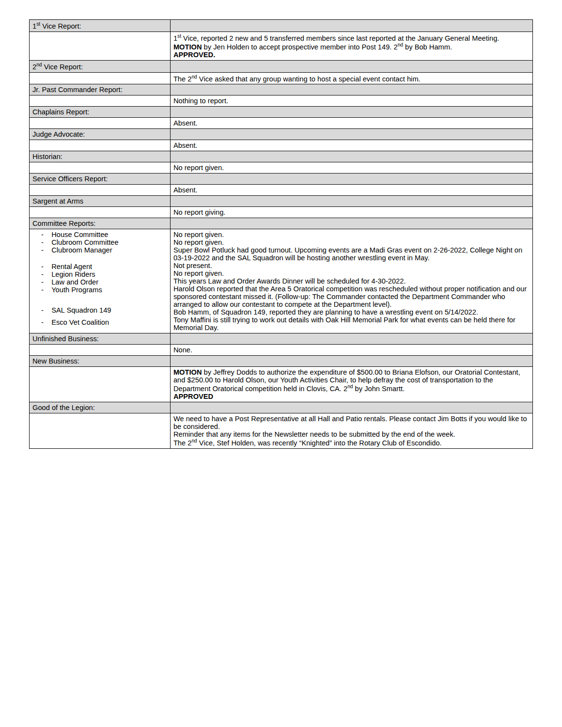| 1 st Vice Report: | |
| | 1 st Vice, reported 2 new and 5 transferred members since last reported at the January General Meeting. MOTION by Jen Holden to accept prospective member into Post 149. 2 nd by Bob Hamm. APPROVED. |
| 2 nd Vice Report: | |
| | The 2 nd Vice asked that any group wanting to host a special event contact him. |
| Jr. Past Commander Report: | |
| | Nothing to report. |
| Chaplains Report: | |
| | Absent. |
| Judge Advocate: | |
| | Absent. |
| Historian: | |
| | No report given. |
| Service Officers Report: | |
| | Absent. |
| Sargent at Arms | |
| | No report giving. |
| Committee Reports: | |
| - House Committee - Clubroom Committee - Clubroom Manager - Rental Agent - Legion Riders - Law and Order - Youth Programs - SAL Squadron 149 - Esco Vet Coalition | No report given. No report given. Super Bowl Potluck had good turnout. Upcoming events are a Madi Gras event on 2-26-2022, College Night on 03-19-2022 and the SAL Squadron will be hosting another wrestling event in May. Not present. No report given. This years Law and Order Awards Dinner will be scheduled for 4-30-2022. Harold Olson reported that the Area 5 Oratorical competition was rescheduled without proper notification and our sponsored contestant missed it. (Follow-up: The Commander contacted the Department Commander who arranged to allow our contestant to compete at the Department level). Bob Hamm, of Squadron 149, reported they are planning to have a wrestling event on 5/14/2022. Tony Maffini is still trying to work out details with Oak Hill Memorial Park for what events can be held there for Memorial Day. |
| Unfinished Business: | |
| | None. |
| New Business: | |
| | MOTION by Jeffrey Dodds to authorize the expenditure of $500.00 to Briana Elofson, our Oratorial Contestant, and $250.00 to Harold Olson, our Youth Activities Chair, to help defray the cost of transportation to the Department Oratorical competition held in Clovis, CA. 2 nd by John Smartt. APPROVED |
| Good of the Legion: | |
| | We need to have a Post Representative at all Hall and Patio rentals. Please contact Jim Botts if you would like to be considered. Reminder that any items for the Newsletter needs to be submitted by the end of the week. The 2 nd Vice, Stef Holden, was recently “Knighted” into the Rotary Club of Escondido. |